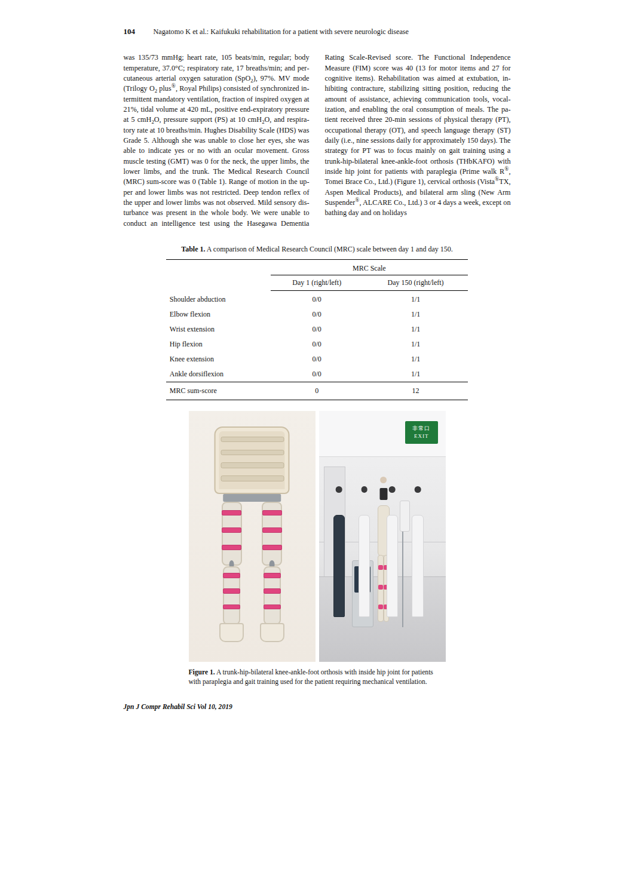104
Nagatomo K et al.: Kaifukuki rehabilitation for a patient with severe neurologic disease
was 135/73 mmHg; heart rate, 105 beats/min, regular; body temperature, 37.0°C; respiratory rate, 17 breaths/min; and percutaneous arterial oxygen saturation (SpO2), 97%. MV mode (Trilogy O2 plus®, Royal Philips) consisted of synchronized intermittent mandatory ventilation, fraction of inspired oxygen at 21%, tidal volume at 420 mL, positive end-expiratory pressure at 5 cmH2O, pressure support (PS) at 10 cmH2O, and respiratory rate at 10 breaths/min. Hughes Disability Scale (HDS) was Grade 5. Although she was unable to close her eyes, she was able to indicate yes or no with an ocular movement. Gross muscle testing (GMT) was 0 for the neck, the upper limbs, the lower limbs, and the trunk. The Medical Research Council (MRC) sum-score was 0 (Table 1). Range of motion in the upper and lower limbs was not restricted. Deep tendon reflex of the upper and lower limbs was not observed. Mild sensory disturbance was present in the whole body. We were unable to conduct an intelligence test using the Hasegawa Dementia Rating Scale-Revised score. The Functional Independence Measure (FIM) score was 40 (13 for motor items and 27 for cognitive items). Rehabilitation was aimed at extubation, inhibiting contracture, stabilizing sitting position, reducing the amount of assistance, achieving communication tools, vocalization, and enabling the oral consumption of meals. The patient received three 20-min sessions of physical therapy (PT), occupational therapy (OT), and speech language therapy (ST) daily (i.e., nine sessions daily for approximately 150 days). The strategy for PT was to focus mainly on gait training using a trunk-hip-bilateral knee-ankle-foot orthosis (THbKAFO) with inside hip joint for patients with paraplegia (Prime walk R®, Tomei Brace Co., Ltd.) (Figure 1), cervical orthosis (Vista®TX, Aspen Medical Products), and bilateral arm sling (New Arm Suspender®, ALCARE Co., Ltd.) 3 or 4 days a week, except on bathing day and on holidays
Table 1. A comparison of Medical Research Council (MRC) scale between day 1 and day 150.
| | MRC Scale |
| --- | --- |
| | Day 1 (right/left) | Day 150 (right/left) |
| Shoulder abduction | 0/0 | 1/1 |
| Elbow flexion | 0/0 | 1/1 |
| Wrist extension | 0/0 | 1/1 |
| Hip flexion | 0/0 | 1/1 |
| Knee extension | 0/0 | 1/1 |
| Ankle dorsiflexion | 0/0 | 1/1 |
| MRC sum-score | 0 | 12 |
非常口 EXIT
Figure 1. A trunk-hip-bilateral knee-ankle-foot orthosis with inside hip joint for patients with paraplegia and gait training used for the patient requiring mechanical ventilation.
Jpn J Compr Rehabil Sci Vol 10, 2019